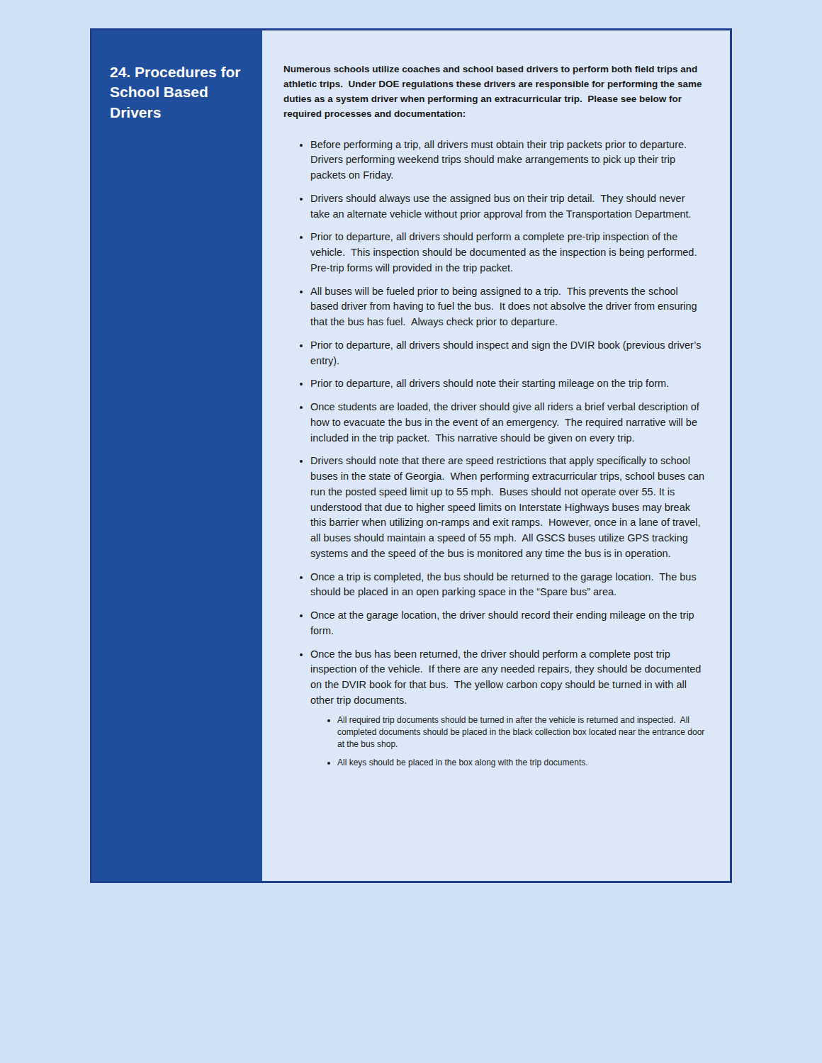24. Procedures for School Based Drivers
Numerous schools utilize coaches and school based drivers to perform both field trips and athletic trips. Under DOE regulations these drivers are responsible for performing the same duties as a system driver when performing an extracurricular trip. Please see below for required processes and documentation:
Before performing a trip, all drivers must obtain their trip packets prior to departure. Drivers performing weekend trips should make arrangements to pick up their trip packets on Friday.
Drivers should always use the assigned bus on their trip detail. They should never take an alternate vehicle without prior approval from the Transportation Department.
Prior to departure, all drivers should perform a complete pre-trip inspection of the vehicle. This inspection should be documented as the inspection is being performed. Pre-trip forms will provided in the trip packet.
All buses will be fueled prior to being assigned to a trip. This prevents the school based driver from having to fuel the bus. It does not absolve the driver from ensuring that the bus has fuel. Always check prior to departure.
Prior to departure, all drivers should inspect and sign the DVIR book (previous driver’s entry).
Prior to departure, all drivers should note their starting mileage on the trip form.
Once students are loaded, the driver should give all riders a brief verbal description of how to evacuate the bus in the event of an emergency. The required narrative will be included in the trip packet. This narrative should be given on every trip.
Drivers should note that there are speed restrictions that apply specifically to school buses in the state of Georgia. When performing extracurricular trips, school buses can run the posted speed limit up to 55 mph. Buses should not operate over 55. It is understood that due to higher speed limits on Interstate Highways buses may break this barrier when utilizing on-ramps and exit ramps. However, once in a lane of travel, all buses should maintain a speed of 55 mph. All GSCS buses utilize GPS tracking systems and the speed of the bus is monitored any time the bus is in operation.
Once a trip is completed, the bus should be returned to the garage location. The bus should be placed in an open parking space in the “Spare bus” area.
Once at the garage location, the driver should record their ending mileage on the trip form.
Once the bus has been returned, the driver should perform a complete post trip inspection of the vehicle. If there are any needed repairs, they should be documented on the DVIR book for that bus. The yellow carbon copy should be turned in with all other trip documents.
All required trip documents should be turned in after the vehicle is returned and inspected. All completed documents should be placed in the black collection box located near the entrance door at the bus shop.
All keys should be placed in the box along with the trip documents.